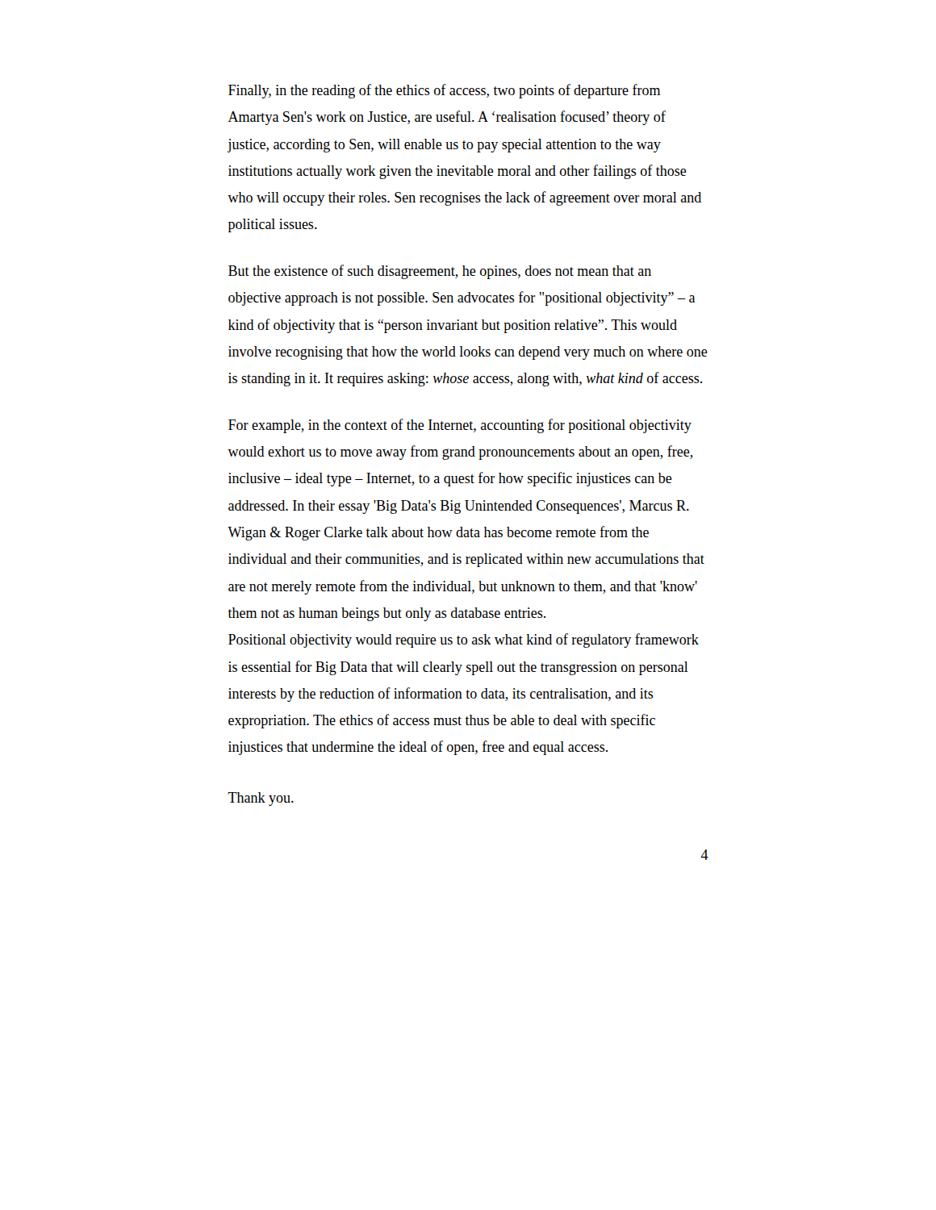Finally, in the reading of the ethics of access, two points of departure from Amartya Sen's work on Justice, are useful. A ‘realisation focused’ theory of justice, according to Sen, will enable us to pay special attention to the way institutions actually work given the inevitable moral and other failings of those who will occupy their roles. Sen recognises the lack of agreement over moral and political issues.
But the existence of such disagreement, he opines, does not mean that an objective approach is not possible. Sen advocates for "positional objectivity” – a kind of objectivity that is “person invariant but position relative”. This would involve recognising that how the world looks can depend very much on where one is standing in it. It requires asking: whose access, along with, what kind of access.
For example, in the context of the Internet, accounting for positional objectivity would exhort us to move away from grand pronouncements about an open, free, inclusive – ideal type – Internet, to a quest for how specific injustices can be addressed. In their essay 'Big Data's Big Unintended Consequences', Marcus R. Wigan & Roger Clarke talk about how data has become remote from the individual and their communities, and is replicated within new accumulations that are not merely remote from the individual, but unknown to them, and that 'know' them not as human beings but only as database entries.
Positional objectivity would require us to ask what kind of regulatory framework is essential for Big Data that will clearly spell out the transgression on personal interests by the reduction of information to data, its centralisation, and its expropriation. The ethics of access must thus be able to deal with specific injustices that undermine the ideal of open, free and equal access.
Thank you.
4